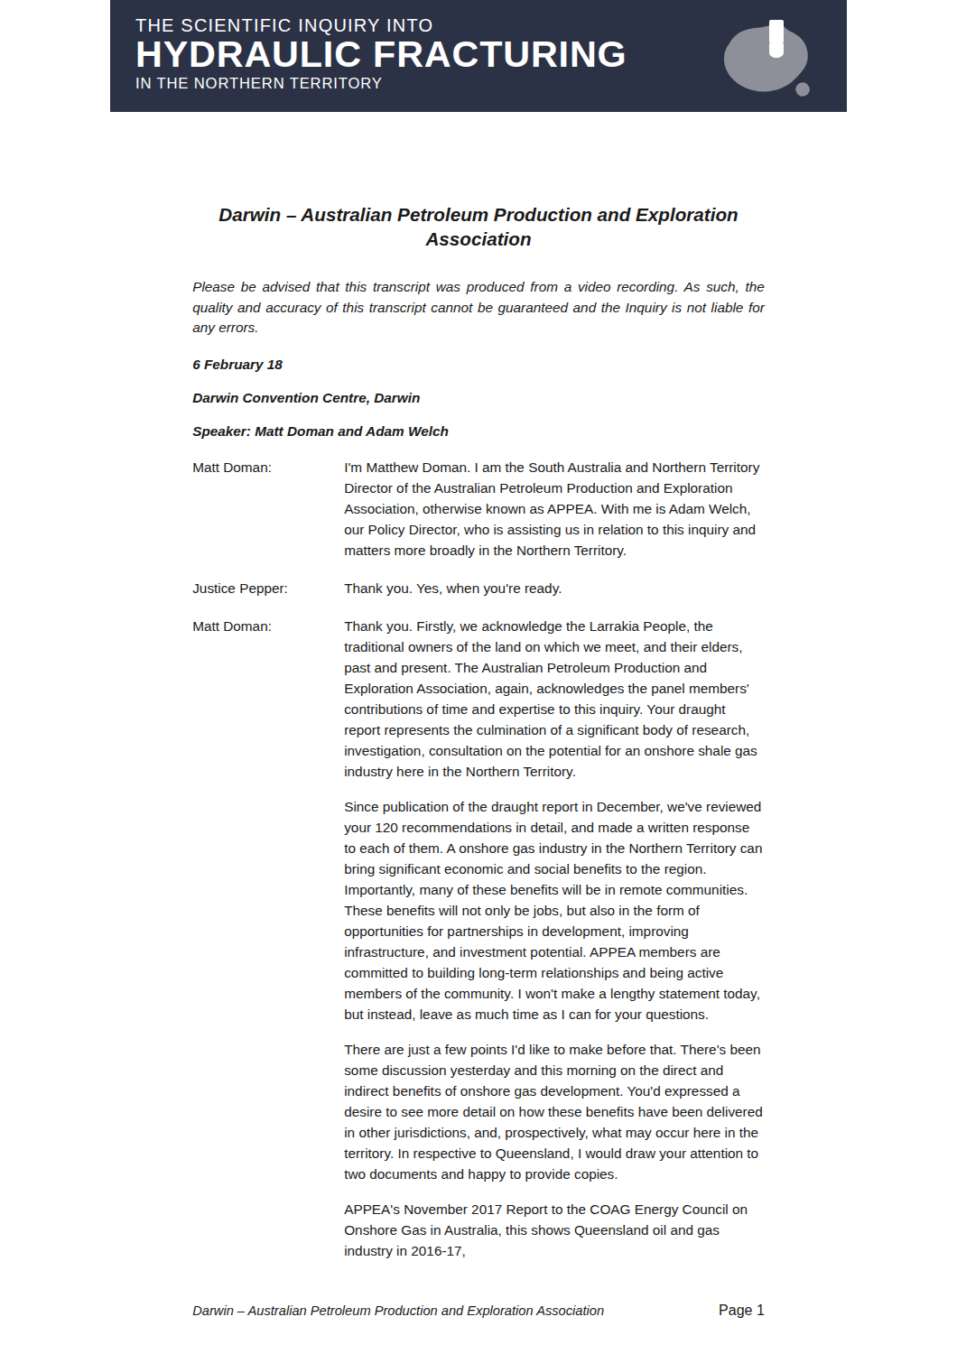The Scientific Inquiry into
Hydraulic Fracturing
in the Northern Territory
Map of Australia with Northern Territory highlighted
Darwin – Australian Petroleum Production and Exploration Association
Please be advised that this transcript was produced from a video recording. As such, the quality and accuracy of this transcript cannot be guaranteed and the Inquiry is not liable for any errors.
6 February 18
Darwin Convention Centre, Darwin
Speaker: Matt Doman and Adam Welch
| Matt Doman: | I'm Matthew Doman. I am the South Australia and Northern Territory Director of the Australian Petroleum Production and Exploration Association, otherwise known as APPEA. With me is Adam Welch, our Policy Director, who is assisting us in relation to this inquiry and matters more broadly in the Northern Territory. |
| Justice Pepper: | Thank you. Yes, when you're ready. |
| Matt Doman: | Thank you. Firstly, we acknowledge the Larrakia People, the traditional owners of the land on which we meet, and their elders, past and present. The Australian Petroleum Production and Exploration Association, again, acknowledges the panel members' contributions of time and expertise to this inquiry. Your draught report represents the culmination of a significant body of research, investigation, consultation on the potential for an onshore shale gas industry here in the Northern Territory. Since publication of the draught report in December, we've reviewed your 120 recommendations in detail, and made a written response to each of them. A onshore gas industry in the Northern Territory can bring significant economic and social benefits to the region. Importantly, many of these benefits will be in remote communities. These benefits will not only be jobs, but also in the form of opportunities for partnerships in development, improving infrastructure, and investment potential. APPEA members are committed to building long-term relationships and being active members of the community. I won't make a lengthy statement today, but instead, leave as much time as I can for your questions. There are just a few points I'd like to make before that. There's been some discussion yesterday and this morning on the direct and indirect benefits of onshore gas development. You'd expressed a desire to see more detail on how these benefits have been delivered in other jurisdictions, and, prospectively, what may occur here in the territory. In respective to Queensland, I would draw your attention to two documents and happy to provide copies. APPEA's November 2017 Report to the COAG Energy Council on Onshore Gas in Australia, this shows Queensland oil and gas industry in 2016-17, |
Darwin – Australian Petroleum Production and Exploration Association
Page 1